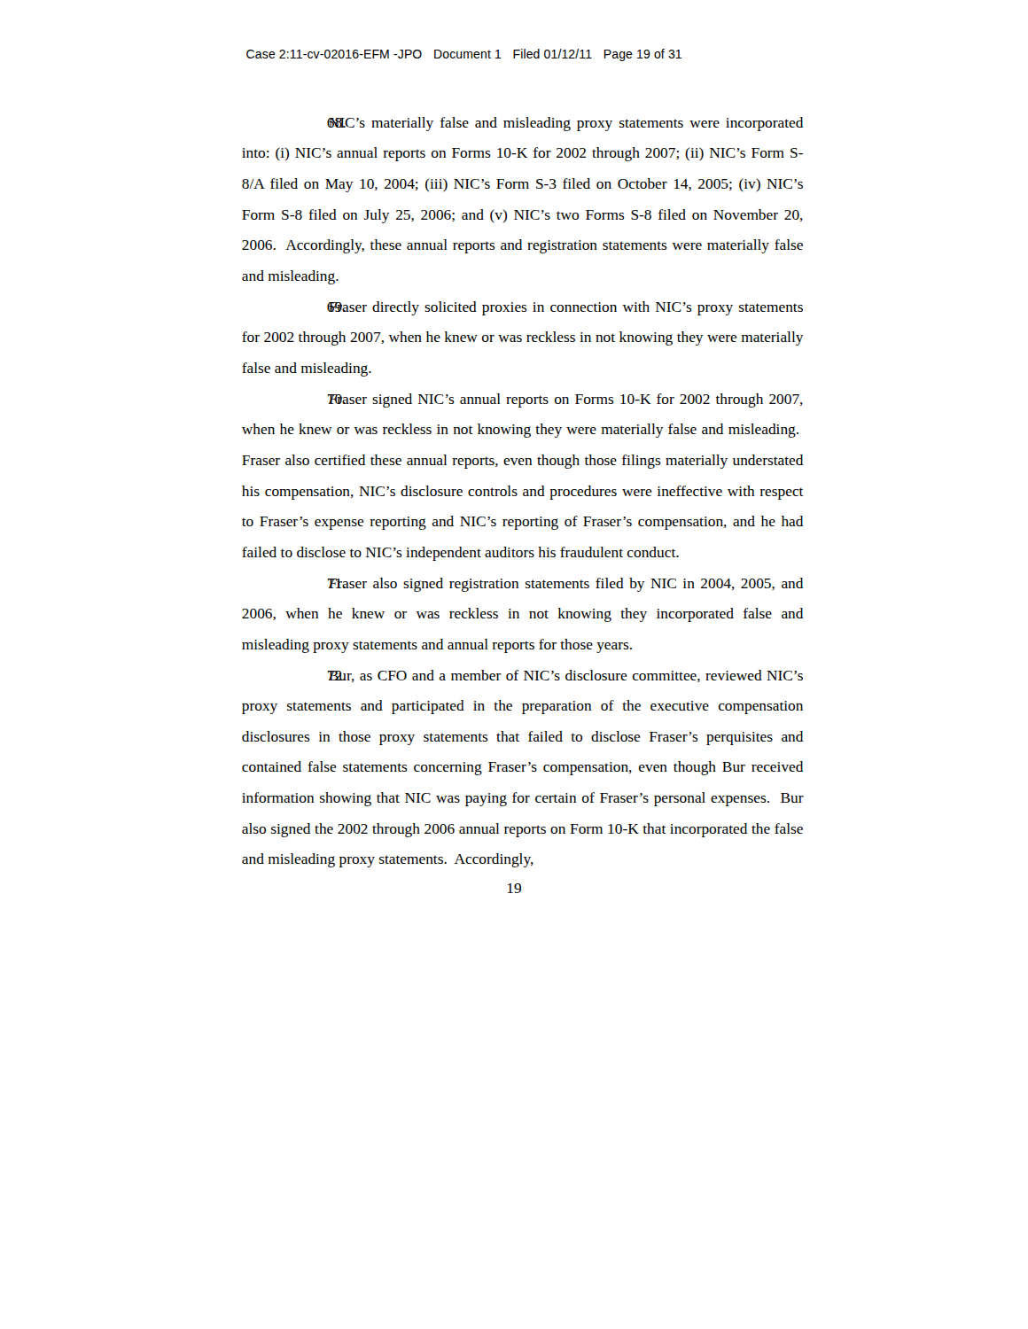Case 2:11-cv-02016-EFM -JPO Document 1 Filed 01/12/11 Page 19 of 31
68. NIC’s materially false and misleading proxy statements were incorporated into: (i) NIC’s annual reports on Forms 10-K for 2002 through 2007; (ii) NIC’s Form S-8/A filed on May 10, 2004; (iii) NIC’s Form S-3 filed on October 14, 2005; (iv) NIC’s Form S-8 filed on July 25, 2006; and (v) NIC’s two Forms S-8 filed on November 20, 2006. Accordingly, these annual reports and registration statements were materially false and misleading.
69. Fraser directly solicited proxies in connection with NIC’s proxy statements for 2002 through 2007, when he knew or was reckless in not knowing they were materially false and misleading.
70. Fraser signed NIC’s annual reports on Forms 10-K for 2002 through 2007, when he knew or was reckless in not knowing they were materially false and misleading. Fraser also certified these annual reports, even though those filings materially understated his compensation, NIC’s disclosure controls and procedures were ineffective with respect to Fraser’s expense reporting and NIC’s reporting of Fraser’s compensation, and he had failed to disclose to NIC’s independent auditors his fraudulent conduct.
71. Fraser also signed registration statements filed by NIC in 2004, 2005, and 2006, when he knew or was reckless in not knowing they incorporated false and misleading proxy statements and annual reports for those years.
72. Bur, as CFO and a member of NIC’s disclosure committee, reviewed NIC’s proxy statements and participated in the preparation of the executive compensation disclosures in those proxy statements that failed to disclose Fraser’s perquisites and contained false statements concerning Fraser’s compensation, even though Bur received information showing that NIC was paying for certain of Fraser’s personal expenses. Bur also signed the 2002 through 2006 annual reports on Form 10-K that incorporated the false and misleading proxy statements. Accordingly,
19